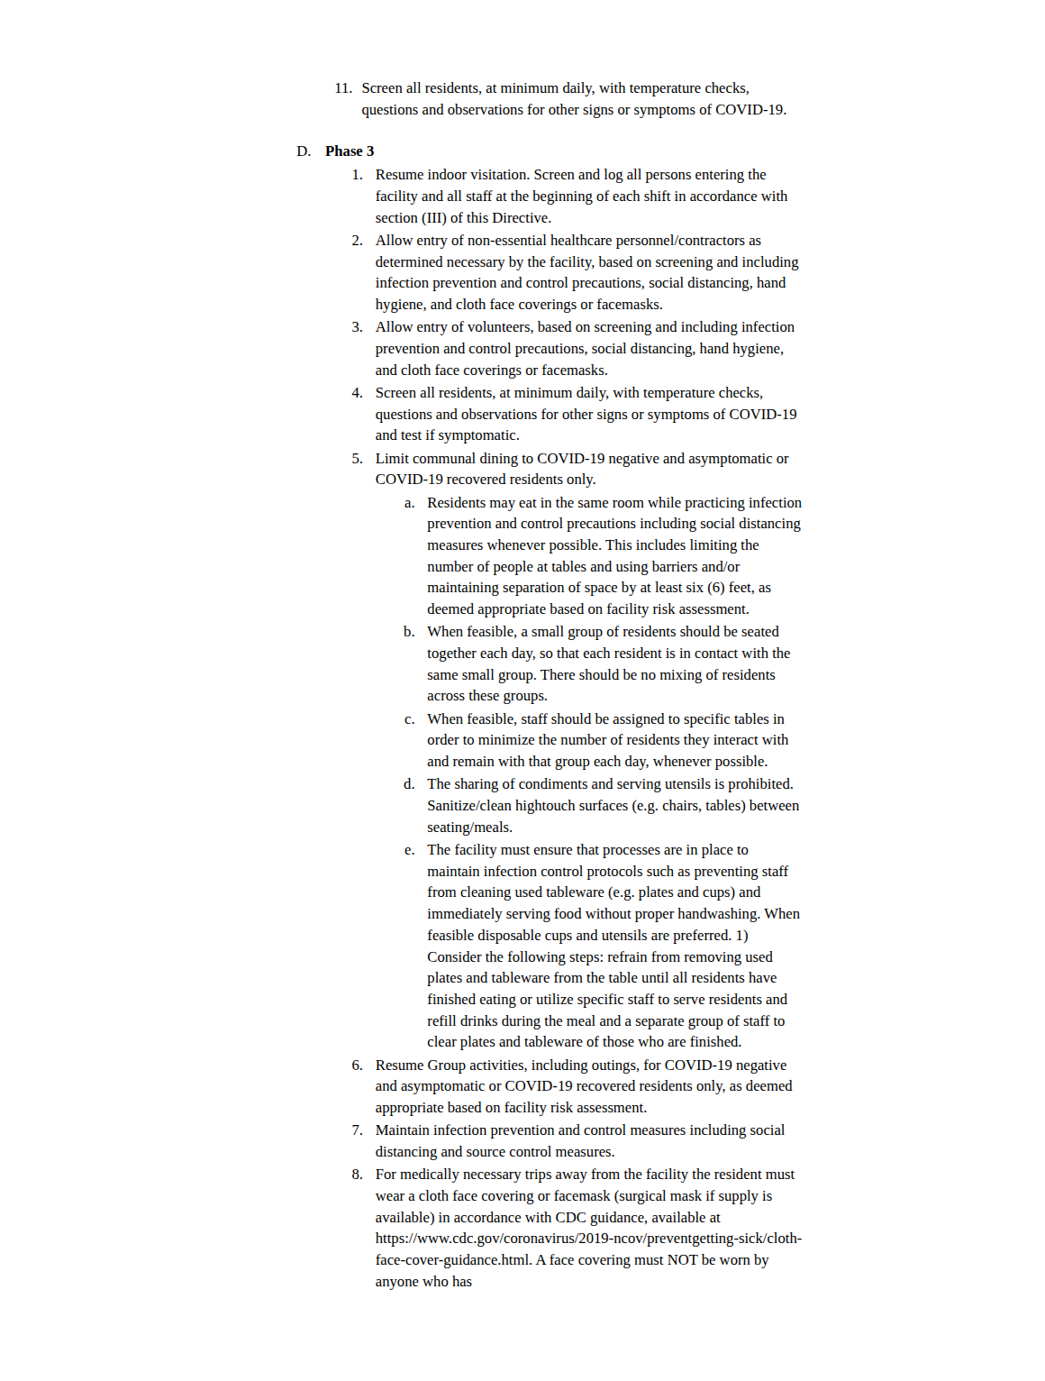Screen all residents, at minimum daily, with temperature checks, questions and observations for other signs or symptoms of COVID-19.
Phase 3
Resume indoor visitation. Screen and log all persons entering the facility and all staff at the beginning of each shift in accordance with section (III) of this Directive.
Allow entry of non-essential healthcare personnel/contractors as determined necessary by the facility, based on screening and including infection prevention and control precautions, social distancing, hand hygiene, and cloth face coverings or facemasks.
Allow entry of volunteers, based on screening and including infection prevention and control precautions, social distancing, hand hygiene, and cloth face coverings or facemasks.
Screen all residents, at minimum daily, with temperature checks, questions and observations for other signs or symptoms of COVID-19 and test if symptomatic.
Limit communal dining to COVID-19 negative and asymptomatic or COVID-19 recovered residents only.
Residents may eat in the same room while practicing infection prevention and control precautions including social distancing measures whenever possible. This includes limiting the number of people at tables and using barriers and/or maintaining separation of space by at least six (6) feet, as deemed appropriate based on facility risk assessment.
When feasible, a small group of residents should be seated together each day, so that each resident is in contact with the same small group. There should be no mixing of residents across these groups.
When feasible, staff should be assigned to specific tables in order to minimize the number of residents they interact with and remain with that group each day, whenever possible.
The sharing of condiments and serving utensils is prohibited. Sanitize/clean hightouch surfaces (e.g. chairs, tables) between seating/meals.
The facility must ensure that processes are in place to maintain infection control protocols such as preventing staff from cleaning used tableware (e.g. plates and cups) and immediately serving food without proper handwashing. When feasible disposable cups and utensils are preferred. 1) Consider the following steps: refrain from removing used plates and tableware from the table until all residents have finished eating or utilize specific staff to serve residents and refill drinks during the meal and a separate group of staff to clear plates and tableware of those who are finished.
Resume Group activities, including outings, for COVID-19 negative and asymptomatic or COVID-19 recovered residents only, as deemed appropriate based on facility risk assessment.
Maintain infection prevention and control measures including social distancing and source control measures.
For medically necessary trips away from the facility the resident must wear a cloth face covering or facemask (surgical mask if supply is available) in accordance with CDC guidance, available at https://www.cdc.gov/coronavirus/2019-ncov/preventgetting-sick/cloth-face-cover-guidance.html. A face covering must NOT be worn by anyone who has